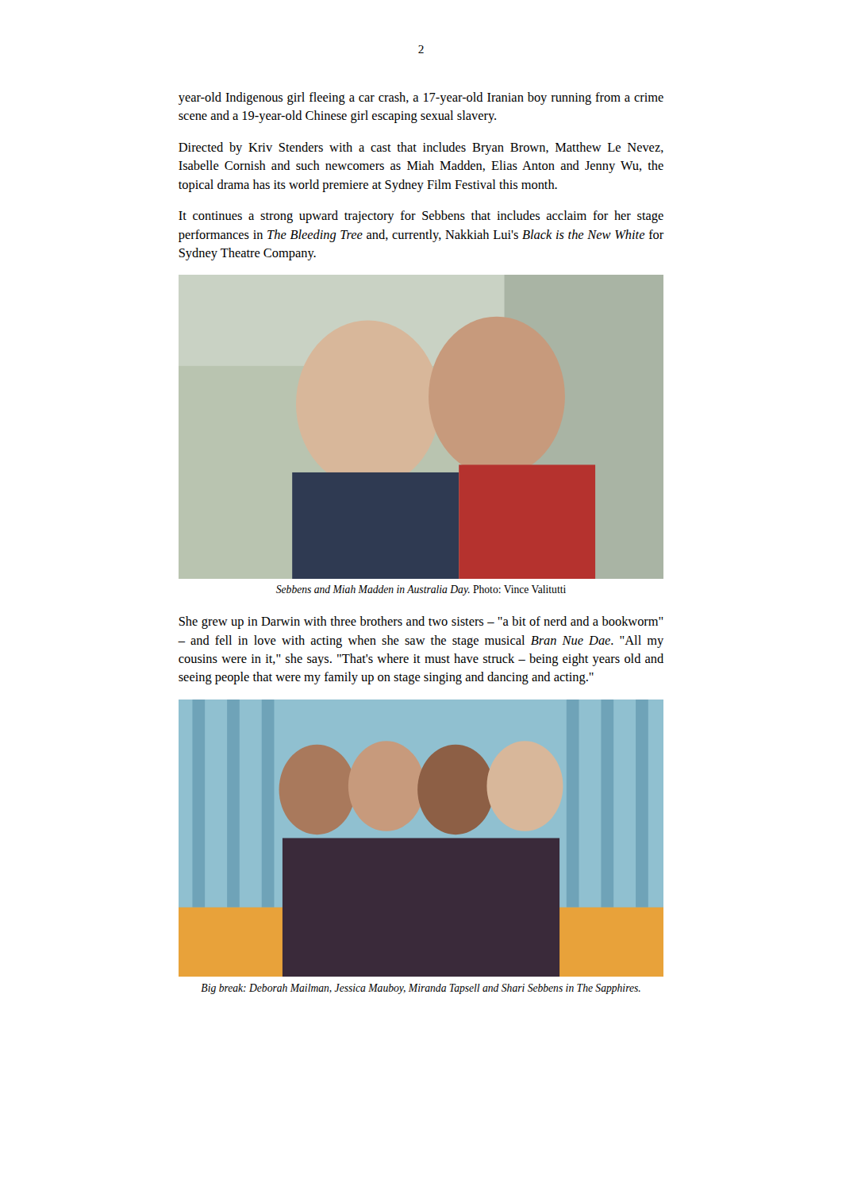2
year-old Indigenous girl fleeing a car crash, a 17-year-old Iranian boy running from a crime scene and a 19-year-old Chinese girl escaping sexual slavery.
Directed by Kriv Stenders with a cast that includes Bryan Brown, Matthew Le Nevez, Isabelle Cornish and such newcomers as Miah Madden, Elias Anton and Jenny Wu, the topical drama has its world premiere at Sydney Film Festival this month.
It continues a strong upward trajectory for Sebbens that includes acclaim for her stage performances in The Bleeding Tree and, currently, Nakkiah Lui's Black is the New White for Sydney Theatre Company.
Sebbens and Miah Madden in Australia Day. Photo: Vince Valitutti
She grew up in Darwin with three brothers and two sisters – "a bit of nerd and a bookworm" – and fell in love with acting when she saw the stage musical Bran Nue Dae. "All my cousins were in it," she says. "That's where it must have struck – being eight years old and seeing people that were my family up on stage singing and dancing and acting."
Big break: Deborah Mailman, Jessica Mauboy, Miranda Tapsell and Shari Sebbens in The Sapphires.